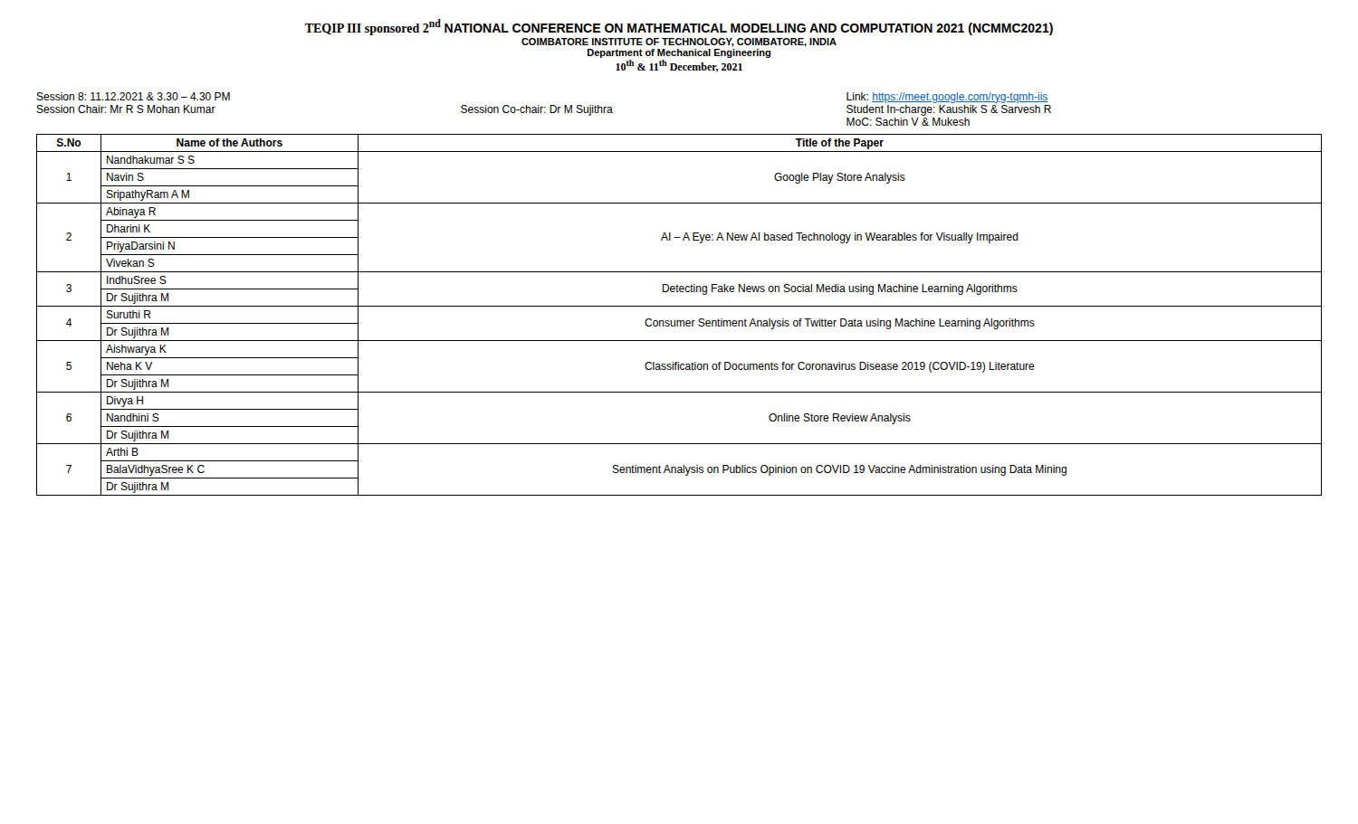TEQIP III sponsored 2nd NATIONAL CONFERENCE ON MATHEMATICAL MODELLING AND COMPUTATION 2021 (NCMMC2021)
COIMBATORE INSTITUTE OF TECHNOLOGY, COIMBATORE, INDIA
Department of Mechanical Engineering
10th & 11th December, 2021
| Session 8: 11.12.2021 & 3.30 – 4.30 PM | | Link: https://meet.google.com/ryg-tqmh-iis |
| Session Chair: Mr R S Mohan Kumar | Session Co-chair: Dr M Sujithra | Student In-charge: Kaushik S & Sarvesh R |
| | | MoC: Sachin V & Mukesh |
| S.No | Name of the Authors | Title of the Paper |
| --- | --- | --- |
| 1 | Nandhakumar S S | Google Play Store Analysis |
| Navin S |
| SripathyRam A M |
| 2 | Abinaya R | AI – A Eye: A New AI based Technology in Wearables for Visually Impaired |
| Dharini K |
| PriyaDarsini N |
| Vivekan S |
| 3 | IndhuSree S | Detecting Fake News on Social Media using Machine Learning Algorithms |
| Dr Sujithra M |
| 4 | Suruthi R | Consumer Sentiment Analysis of Twitter Data using Machine Learning Algorithms |
| Dr Sujithra M |
| 5 | Aishwarya K | Classification of Documents for Coronavirus Disease 2019 (COVID-19) Literature |
| Neha K V |
| Dr Sujithra M |
| 6 | Divya H | Online Store Review Analysis |
| Nandhini S |
| Dr Sujithra M |
| 7 | Arthi B | Sentiment Analysis on Publics Opinion on COVID 19 Vaccine Administration using Data Mining |
| BalaVidhyaSree K C |
| Dr Sujithra M |